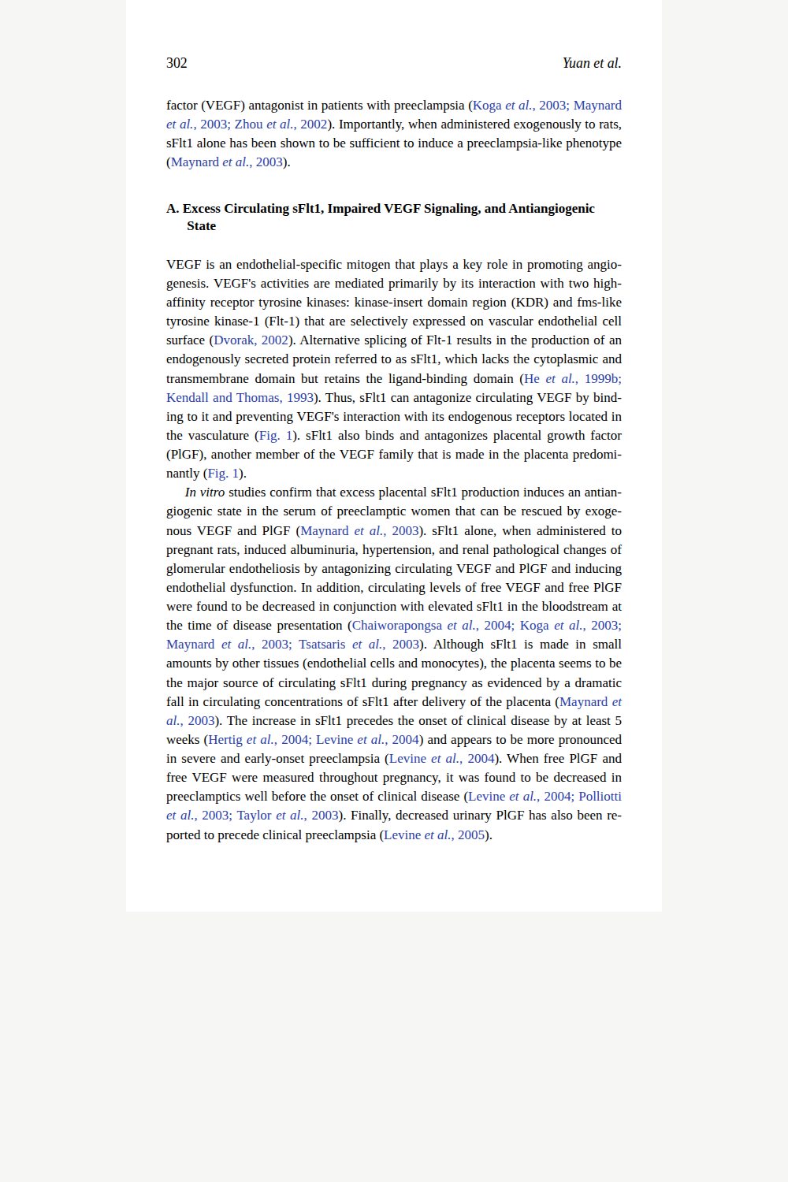302 Yuan et al.
factor (VEGF) antagonist in patients with preeclampsia (Koga et al., 2003; Maynard et al., 2003; Zhou et al., 2002). Importantly, when administered exogenously to rats, sFlt1 alone has been shown to be sufficient to induce a preeclampsia-like phenotype (Maynard et al., 2003).
A. Excess Circulating sFlt1, Impaired VEGF Signaling, and Antiangiogenic State
VEGF is an endothelial-specific mitogen that plays a key role in promoting angiogenesis. VEGF's activities are mediated primarily by its interaction with two high-affinity receptor tyrosine kinases: kinase-insert domain region (KDR) and fms-like tyrosine kinase-1 (Flt-1) that are selectively expressed on vascular endothelial cell surface (Dvorak, 2002). Alternative splicing of Flt-1 results in the production of an endogenously secreted protein referred to as sFlt1, which lacks the cytoplasmic and transmembrane domain but retains the ligand-binding domain (He et al., 1999b; Kendall and Thomas, 1993). Thus, sFlt1 can antagonize circulating VEGF by binding to it and preventing VEGF's interaction with its endogenous receptors located in the vasculature (Fig. 1). sFlt1 also binds and antagonizes placental growth factor (PlGF), another member of the VEGF family that is made in the placenta predominantly (Fig. 1).
In vitro studies confirm that excess placental sFlt1 production induces an antiangiogenic state in the serum of preeclamptic women that can be rescued by exogenous VEGF and PlGF (Maynard et al., 2003). sFlt1 alone, when administered to pregnant rats, induced albuminuria, hypertension, and renal pathological changes of glomerular endotheliosis by antagonizing circulating VEGF and PlGF and inducing endothelial dysfunction. In addition, circulating levels of free VEGF and free PlGF were found to be decreased in conjunction with elevated sFlt1 in the bloodstream at the time of disease presentation (Chaiworapongsa et al., 2004; Koga et al., 2003; Maynard et al., 2003; Tsatsaris et al., 2003). Although sFlt1 is made in small amounts by other tissues (endothelial cells and monocytes), the placenta seems to be the major source of circulating sFlt1 during pregnancy as evidenced by a dramatic fall in circulating concentrations of sFlt1 after delivery of the placenta (Maynard et al., 2003). The increase in sFlt1 precedes the onset of clinical disease by at least 5 weeks (Hertig et al., 2004; Levine et al., 2004) and appears to be more pronounced in severe and early-onset preeclampsia (Levine et al., 2004). When free PlGF and free VEGF were measured throughout pregnancy, it was found to be decreased in preeclamptics well before the onset of clinical disease (Levine et al., 2004; Polliotti et al., 2003; Taylor et al., 2003). Finally, decreased urinary PlGF has also been reported to precede clinical preeclampsia (Levine et al., 2005).